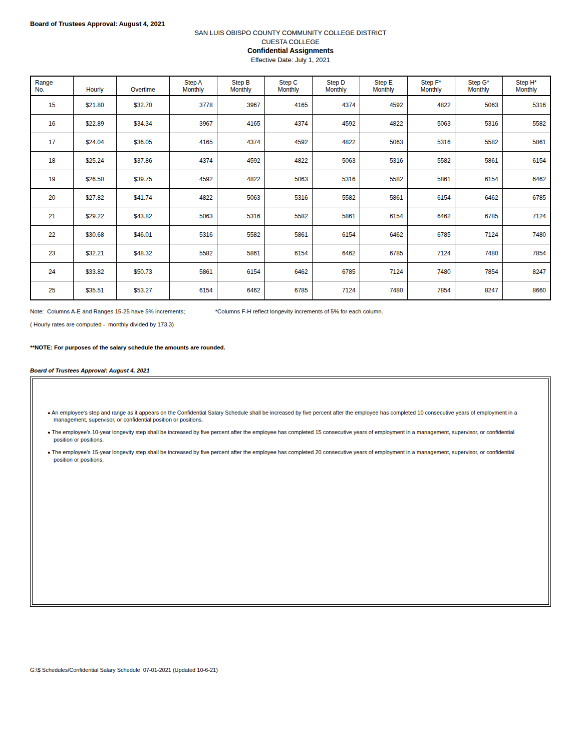Board of Trustees Approval: August 4, 2021
SAN LUIS OBISPO COUNTY COMMUNITY COLLEGE DISTRICT
CUESTA COLLEGE
Confidential Assignments
Effective Date: July 1, 2021
| Range No. | Hourly | Overtime | Step A Monthly | Step B Monthly | Step C Monthly | Step D Monthly | Step E Monthly | Step F* Monthly | Step G* Monthly | Step H* Monthly |
| --- | --- | --- | --- | --- | --- | --- | --- | --- | --- | --- |
| 15 | $21.80 | $32.70 | 3778 | 3967 | 4165 | 4374 | 4592 | 4822 | 5063 | 5316 |
| 16 | $22.89 | $34.34 | 3967 | 4165 | 4374 | 4592 | 4822 | 5063 | 5316 | 5582 |
| 17 | $24.04 | $36.05 | 4165 | 4374 | 4592 | 4822 | 5063 | 5316 | 5582 | 5861 |
| 18 | $25.24 | $37.86 | 4374 | 4592 | 4822 | 5063 | 5316 | 5582 | 5861 | 6154 |
| 19 | $26.50 | $39.75 | 4592 | 4822 | 5063 | 5316 | 5582 | 5861 | 6154 | 6462 |
| 20 | $27.82 | $41.74 | 4822 | 5063 | 5316 | 5582 | 5861 | 6154 | 6462 | 6785 |
| 21 | $29.22 | $43.82 | 5063 | 5316 | 5582 | 5861 | 6154 | 6462 | 6785 | 7124 |
| 22 | $30.68 | $46.01 | 5316 | 5582 | 5861 | 6154 | 6462 | 6785 | 7124 | 7480 |
| 23 | $32.21 | $48.32 | 5582 | 5861 | 6154 | 6462 | 6785 | 7124 | 7480 | 7854 |
| 24 | $33.82 | $50.73 | 5861 | 6154 | 6462 | 6785 | 7124 | 7480 | 7854 | 8247 |
| 25 | $35.51 | $53.27 | 6154 | 6462 | 6785 | 7124 | 7480 | 7854 | 8247 | 8660 |
Note: Columns A-E and Ranges 15-25 have 5% increments; *Columns F-H reflect longevity increments of 5% for each column.
( Hourly rates are computed - monthly divided by 173.3)
**NOTE: For purposes of the salary schedule the amounts are rounded.
Board of Trustees Approval: August 4, 2021
● An employee's step and range as it appears on the Confidential Salary Schedule shall be increased by five percent after the employee has completed 10 consecutive years of employment in a management, supervisor, or confidential position or positions.
● The employee's 10-year longevity step shall be increased by five percent after the employee has completed 15 consecutive years of employment in a management, supervisor, or confidential position or positions.
● The employee's 15-year longevity step shall be increased by five percent after the employee has completed 20 consecutive years of employment in a management, supervisor, or confidential position or positions.
G:\$ Schedules/Confidential Salary Schedule 07-01-2021 (Updated 10-6-21)